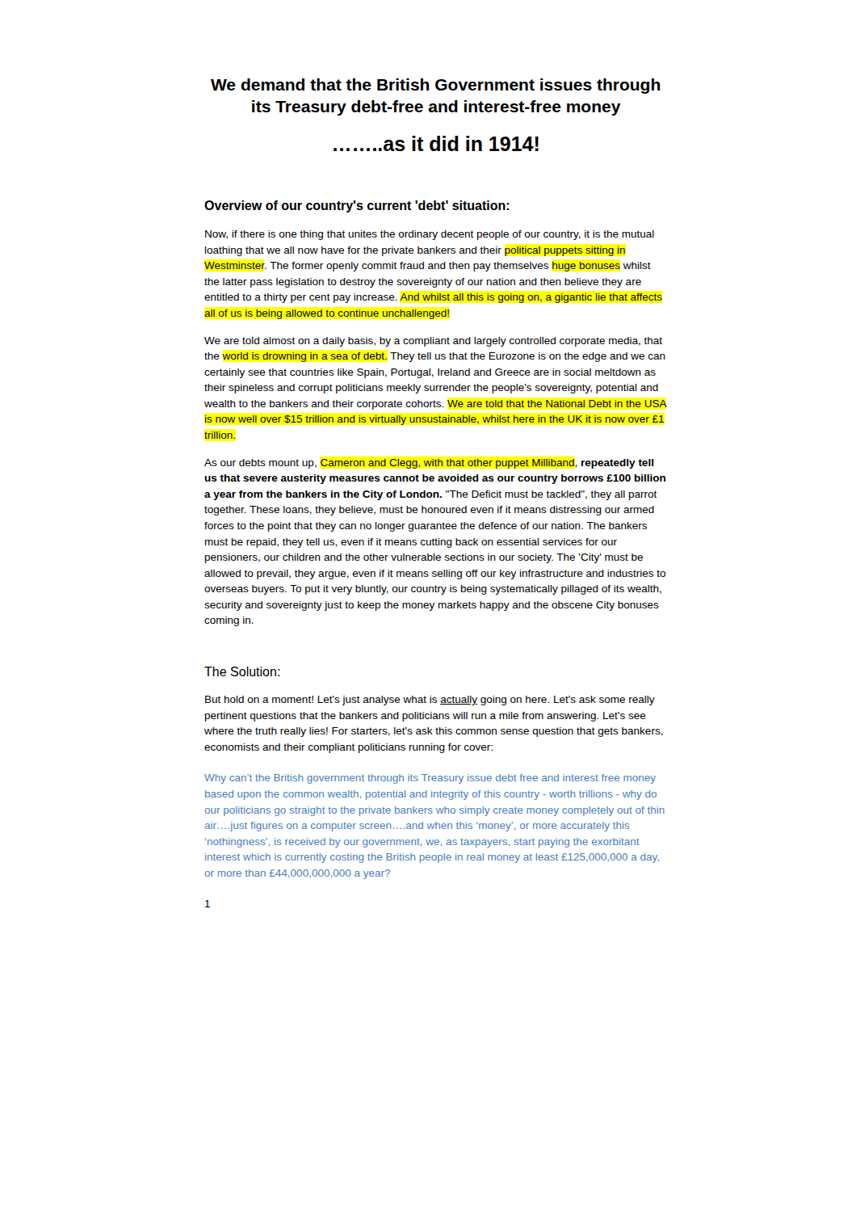We demand that the British Government issues through its Treasury debt-free and interest-free money
……..as it did in 1914!
Overview of our country's current 'debt' situation:
Now, if there is one thing that unites the ordinary decent people of our country, it is the mutual loathing that we all now have for the private bankers and their political puppets sitting in Westminster. The former openly commit fraud and then pay themselves huge bonuses whilst the latter pass legislation to destroy the sovereignty of our nation and then believe they are entitled to a thirty per cent pay increase. And whilst all this is going on, a gigantic lie that affects all of us is being allowed to continue unchallenged!
We are told almost on a daily basis, by a compliant and largely controlled corporate media, that the world is drowning in a sea of debt. They tell us that the Eurozone is on the edge and we can certainly see that countries like Spain, Portugal, Ireland and Greece are in social meltdown as their spineless and corrupt politicians meekly surrender the people's sovereignty, potential and wealth to the bankers and their corporate cohorts. We are told that the National Debt in the USA is now well over $15 trillion and is virtually unsustainable, whilst here in the UK it is now over £1 trillion.
As our debts mount up, Cameron and Clegg, with that other puppet Milliband, repeatedly tell us that severe austerity measures cannot be avoided as our country borrows £100 billion a year from the bankers in the City of London. "The Deficit must be tackled", they all parrot together. These loans, they believe, must be honoured even if it means distressing our armed forces to the point that they can no longer guarantee the defence of our nation. The bankers must be repaid, they tell us, even if it means cutting back on essential services for our pensioners, our children and the other vulnerable sections in our society. The 'City' must be allowed to prevail, they argue, even if it means selling off our key infrastructure and industries to overseas buyers. To put it very bluntly, our country is being systematically pillaged of its wealth, security and sovereignty just to keep the money markets happy and the obscene City bonuses coming in.
The Solution:
But hold on a moment! Let's just analyse what is actually going on here. Let's ask some really pertinent questions that the bankers and politicians will run a mile from answering. Let's see where the truth really lies! For starters, let's ask this common sense question that gets bankers, economists and their compliant politicians running for cover:
Why can’t the British government through its Treasury issue debt free and interest free money based upon the common wealth, potential and integrity of this country - worth trillions - why do our politicians go straight to the private bankers who simply create money completely out of thin air….just figures on a computer screen….and when this ‘money’, or more accurately this ‘nothingness', is received by our government, we, as taxpayers, start paying the exorbitant interest which is currently costing the British people in real money at least £125,000,000 a day, or more than £44,000,000,000 a year?
1